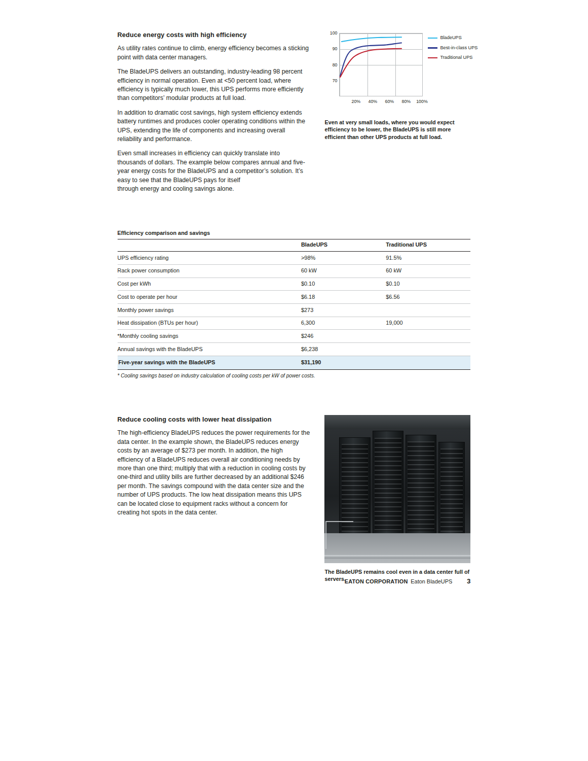Reduce energy costs with high efficiency
As utility rates continue to climb, energy efficiency becomes a sticking point with data center managers.
The BladeUPS delivers an outstanding, industry-leading 98 percent efficiency in normal operation. Even at <50 percent load, where efficiency is typically much lower, this UPS performs more efficiently than competitors’ modular products at full load.
In addition to dramatic cost savings, high system efficiency extends battery runtimes and produces cooler operating conditions within the UPS, extending the life of components and increasing overall reliability and performance.
Even small increases in efficiency can quickly translate into thousands of dollars. The example below compares annual and five-year energy costs for the BladeUPS and a competitor’s solution. It’s easy to see that the BladeUPS pays for itself
through energy and cooling savings alone.
100 90 80 70
20% 40% 60% 80% 100%
BladeUPS
Best-in-class UPS
Traditional UPS
Even at very small loads, where you would expect efficiency to be lower, the BladeUPS is still more efficient than other UPS products at full load.
Efficiency comparison and savings
| | BladeUPS | Traditional UPS |
| --- | --- | --- |
| UPS efficiency rating | >98% | 91.5% |
| Rack power consumption | 60 kW | 60 kW |
| Cost per kWh | $0.10 | $0.10 |
| Cost to operate per hour | $6.18 | $6.56 |
| Monthly power savings | $273 | |
| Heat dissipation (BTUs per hour) | 6,300 | 19,000 |
| *Monthly cooling savings | $246 | |
| Annual savings with the BladeUPS | $6,238 | |
| Five-year savings with the BladeUPS | $31,190 | |
* Cooling savings based on industry calculation of cooling costs per kW of power costs.
Reduce cooling costs with lower heat dissipation
The high-efficiency BladeUPS reduces the power requirements for the data center. In the example shown, the BladeUPS reduces energy costs by an average of $273 per month. In addition, the high efficiency of a BladeUPS reduces overall air conditioning needs by more than one third; multiply that with a reduction in cooling costs by one-third and utility bills are further decreased by an additional $246 per month. The savings compound with the data center size and the number of UPS products. The low heat dissipation means this UPS can be located close to equipment racks without a concern for creating hot spots in the data center.
The BladeUPS remains cool even in a data center full of servers.
EATON CORPORATION Eaton BladeUPS 3